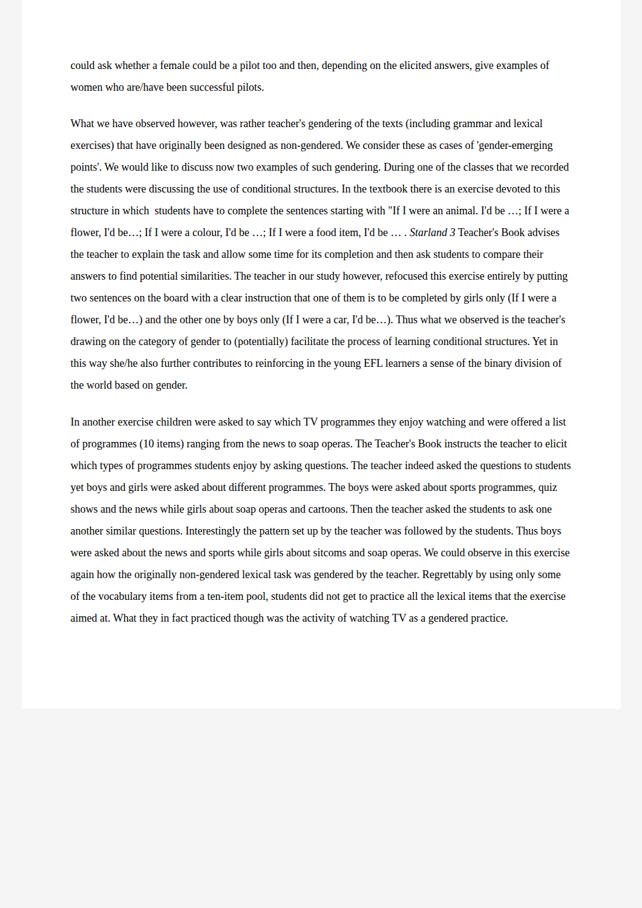could ask whether a female could be a pilot too and then, depending on the elicited answers, give examples of women who are/have been successful pilots.
What we have observed however, was rather teacher's gendering of the texts (including grammar and lexical exercises) that have originally been designed as non-gendered. We consider these as cases of 'gender-emerging points'. We would like to discuss now two examples of such gendering. During one of the classes that we recorded the students were discussing the use of conditional structures. In the textbook there is an exercise devoted to this structure in which students have to complete the sentences starting with "If I were an animal. I'd be …; If I were a flower, I'd be…; If I were a colour, I'd be …; If I were a food item, I'd be … . Starland 3 Teacher's Book advises the teacher to explain the task and allow some time for its completion and then ask students to compare their answers to find potential similarities. The teacher in our study however, refocused this exercise entirely by putting two sentences on the board with a clear instruction that one of them is to be completed by girls only (If I were a flower, I'd be…) and the other one by boys only (If I were a car, I'd be…). Thus what we observed is the teacher's drawing on the category of gender to (potentially) facilitate the process of learning conditional structures. Yet in this way she/he also further contributes to reinforcing in the young EFL learners a sense of the binary division of the world based on gender.
In another exercise children were asked to say which TV programmes they enjoy watching and were offered a list of programmes (10 items) ranging from the news to soap operas. The Teacher's Book instructs the teacher to elicit which types of programmes students enjoy by asking questions. The teacher indeed asked the questions to students yet boys and girls were asked about different programmes. The boys were asked about sports programmes, quiz shows and the news while girls about soap operas and cartoons. Then the teacher asked the students to ask one another similar questions. Interestingly the pattern set up by the teacher was followed by the students. Thus boys were asked about the news and sports while girls about sitcoms and soap operas. We could observe in this exercise again how the originally non-gendered lexical task was gendered by the teacher. Regrettably by using only some of the vocabulary items from a ten-item pool, students did not get to practice all the lexical items that the exercise aimed at. What they in fact practiced though was the activity of watching TV as a gendered practice.